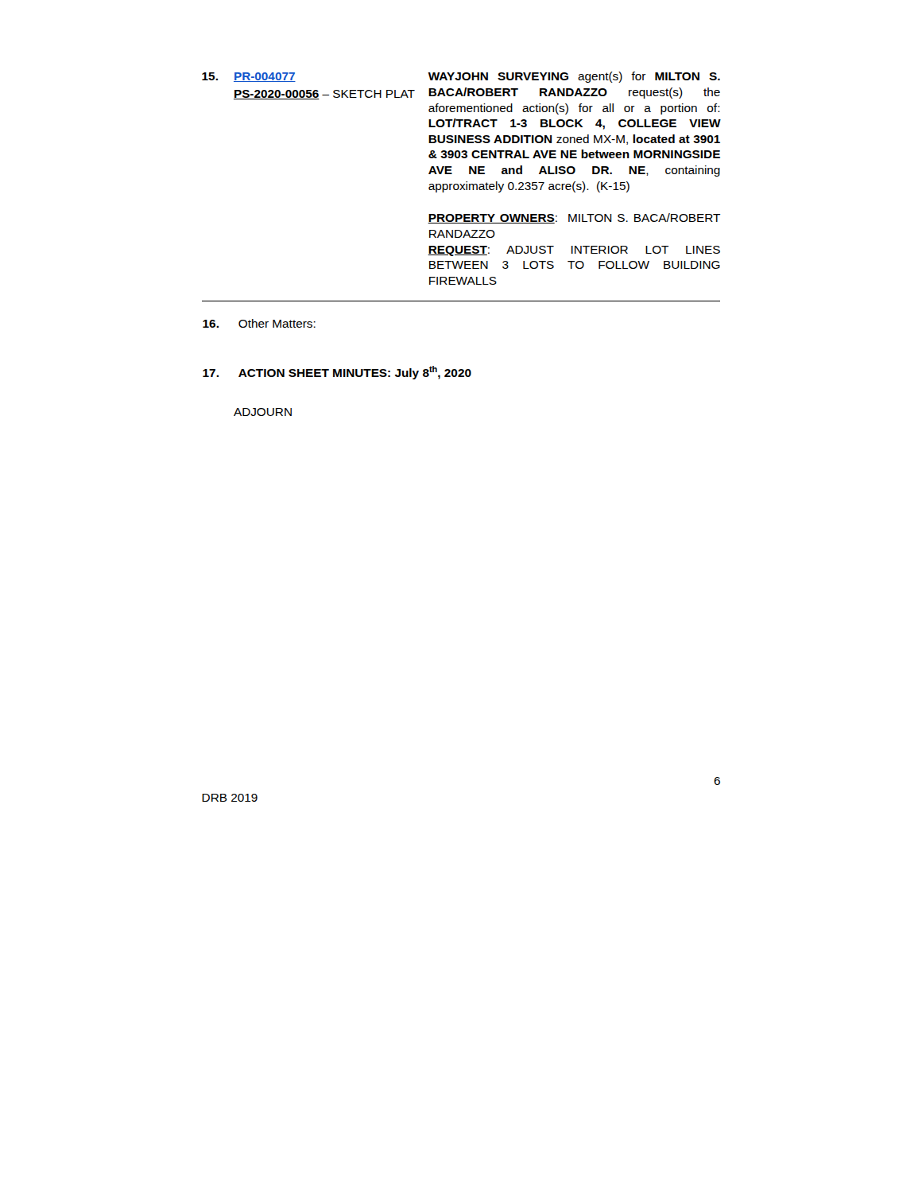| 15. | PR-004077 PS-2020-00056 – SKETCH PLAT | WAYJOHN SURVEYING agent(s) for MILTON S. BACA/ROBERT RANDAZZO request(s) the aforementioned action(s) for all or a portion of: LOT/TRACT 1-3 BLOCK 4, COLLEGE VIEW BUSINESS ADDITION zoned MX-M, located at 3901 & 3903 CENTRAL AVE NE between MORNINGSIDE AVE NE and ALISO DR. NE , containing approximately 0.2357 acre(s). (K-15) PROPERTY OWNERS : MILTON S. BACA/ROBERT RANDAZZO REQUEST : ADJUST INTERIOR LOT LINES BETWEEN 3 LOTS TO FOLLOW BUILDING FIREWALLS |
| 16. | Other Matters: |
| 17. | ACTION SHEET MINUTES: July 8 th , 2020 |
ADJOURN
6
DRB 2019